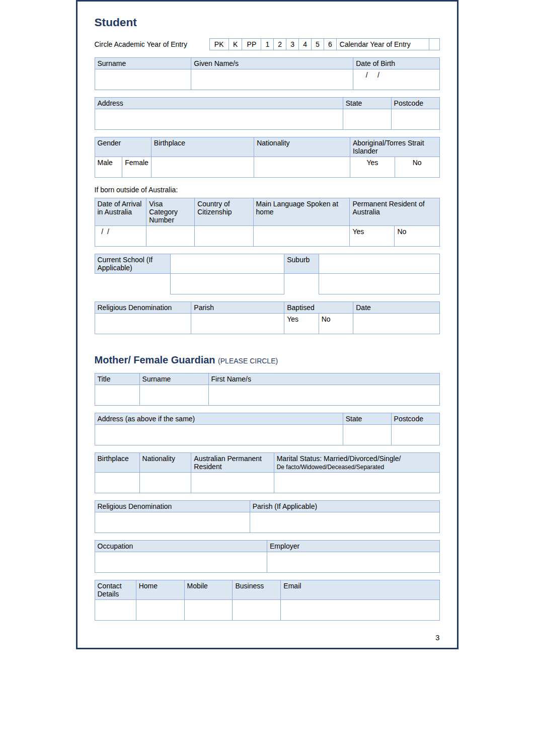Student
| Circle Academic Year of Entry | PK | K | PP | 1 | 2 | 3 | 4 | 5 | 6 | Calendar Year of Entry | |
| Surname | Given Name/s | Date of Birth |
| --- | --- | --- |
| | | / / |
| Address | State | Postcode |
| --- | --- | --- |
| Gender | Birthplace | Nationality | Aboriginal/Torres Strait Islander |
| --- | --- | --- | --- |
| Male | Female | | | Yes | No |
If born outside of Australia:
| Date of Arrival in Australia | Visa Category Number | Country of Citizenship | Main Language Spoken at home | Permanent Resident of Australia |
| --- | --- | --- | --- | --- |
| / / | | | | Yes | No |
| Current School (If Applicable) | | Suburb | |
| --- | --- | --- | --- |
| Religious Denomination | Parish | Baptised | Date |
| --- | --- | --- | --- |
| | | Yes | No | |
Mother/ Female Guardian (PLEASE CIRCLE)
| Title | Surname | First Name/s |
| --- | --- | --- |
| Address (as above if the same) | State | Postcode |
| --- | --- | --- |
| Birthplace | Nationality | Australian Permanent Resident | Marital Status: Married/Divorced/Single/ De facto/Widowed/Deceased/Separated |
| --- | --- | --- | --- |
| Religious Denomination | Parish (If Applicable) |
| --- | --- |
| Occupation | Employer |
| --- | --- |
| Contact Details | Home | Mobile | Business | Email |
| --- | --- | --- | --- | --- |
3